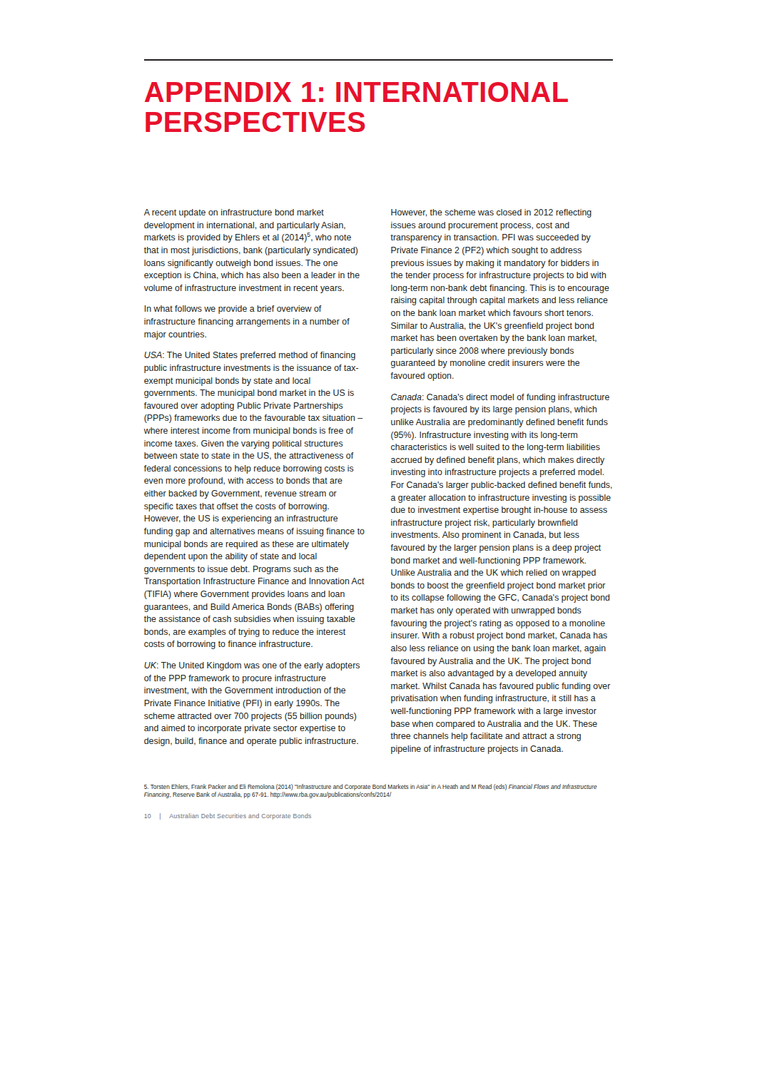Appendix 1: International Perspectives
A recent update on infrastructure bond market development in international, and particularly Asian, markets is provided by Ehlers et al (2014)5, who note that in most jurisdictions, bank (particularly syndicated) loans significantly outweigh bond issues. The one exception is China, which has also been a leader in the volume of infrastructure investment in recent years.
In what follows we provide a brief overview of infrastructure financing arrangements in a number of major countries.
USA: The United States preferred method of financing public infrastructure investments is the issuance of tax-exempt municipal bonds by state and local governments. The municipal bond market in the US is favoured over adopting Public Private Partnerships (PPPs) frameworks due to the favourable tax situation – where interest income from municipal bonds is free of income taxes. Given the varying political structures between state to state in the US, the attractiveness of federal concessions to help reduce borrowing costs is even more profound, with access to bonds that are either backed by Government, revenue stream or specific taxes that offset the costs of borrowing. However, the US is experiencing an infrastructure funding gap and alternatives means of issuing finance to municipal bonds are required as these are ultimately dependent upon the ability of state and local governments to issue debt. Programs such as the Transportation Infrastructure Finance and Innovation Act (TIFIA) where Government provides loans and loan guarantees, and Build America Bonds (BABs) offering the assistance of cash subsidies when issuing taxable bonds, are examples of trying to reduce the interest costs of borrowing to finance infrastructure.
UK: The United Kingdom was one of the early adopters of the PPP framework to procure infrastructure investment, with the Government introduction of the Private Finance Initiative (PFI) in early 1990s. The scheme attracted over 700 projects (55 billion pounds) and aimed to incorporate private sector expertise to design, build, finance and operate public infrastructure. However, the scheme was closed in 2012 reflecting issues around procurement process, cost and transparency in transaction. PFI was succeeded by Private Finance 2 (PF2) which sought to address previous issues by making it mandatory for bidders in the tender process for infrastructure projects to bid with long-term non-bank debt financing. This is to encourage raising capital through capital markets and less reliance on the bank loan market which favours short tenors. Similar to Australia, the UK's greenfield project bond market has been overtaken by the bank loan market, particularly since 2008 where previously bonds guaranteed by monoline credit insurers were the favoured option.
Canada: Canada's direct model of funding infrastructure projects is favoured by its large pension plans, which unlike Australia are predominantly defined benefit funds (95%). Infrastructure investing with its long-term characteristics is well suited to the long-term liabilities accrued by defined benefit plans, which makes directly investing into infrastructure projects a preferred model. For Canada's larger public-backed defined benefit funds, a greater allocation to infrastructure investing is possible due to investment expertise brought in-house to assess infrastructure project risk, particularly brownfield investments. Also prominent in Canada, but less favoured by the larger pension plans is a deep project bond market and well-functioning PPP framework. Unlike Australia and the UK which relied on wrapped bonds to boost the greenfield project bond market prior to its collapse following the GFC, Canada's project bond market has only operated with unwrapped bonds favouring the project's rating as opposed to a monoline insurer. With a robust project bond market, Canada has also less reliance on using the bank loan market, again favoured by Australia and the UK. The project bond market is also advantaged by a developed annuity market. Whilst Canada has favoured public funding over privatisation when funding infrastructure, it still has a well-functioning PPP framework with a large investor base when compared to Australia and the UK. These three channels help facilitate and attract a strong pipeline of infrastructure projects in Canada.
5. Torsten Ehlers, Frank Packer and Eli Remolona (2014) "Infrastructure and Corporate Bond Markets in Asia" in A Heath and M Read (eds) Financial Flows and Infrastructure Financing, Reserve Bank of Australia, pp 67-91. http://www.rba.gov.au/publications/confs/2014/
10|Australian Debt Securities and Corporate Bonds